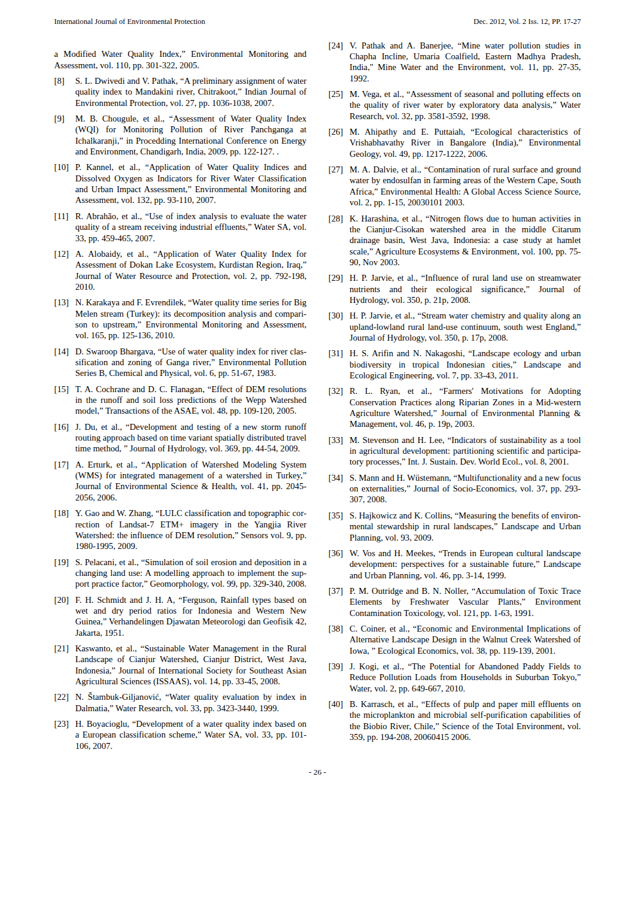International Journal of Environmental Protection Dec. 2012, Vol. 2 Iss. 12, PP. 17-27
a Modified Water Quality Index,” Environmental Monitoring and Assessment, vol. 110, pp. 301-322, 2005.
[8] S. L. Dwivedi and V. Pathak, “A preliminary assignment of water quality index to Mandakini river, Chitrakoot,” Indian Journal of Environmental Protection, vol. 27, pp. 1036-1038, 2007.
[9] M. B. Chougule, et al., “Assessment of Water Quality Index (WQI) for Monitoring Pollution of River Panchganga at Ichalkaranji,” in Procedding International Conference on Energy and Environment, Chandigarh, India, 2009, pp. 122-127. .
[10] P. Kannel, et al., “Application of Water Quality Indices and Dissolved Oxygen as Indicators for River Water Classification and Urban Impact Assessment,” Environmental Monitoring and Assessment, vol. 132, pp. 93-110, 2007.
[11] R. Abrahão, et al., “Use of index analysis to evaluate the water quality of a stream receiving industrial effluents,” Water SA, vol. 33, pp. 459-465, 2007.
[12] A. Alobaidy, et al., “Application of Water Quality Index for Assessment of Dokan Lake Ecosystem, Kurdistan Region, Iraq,” Journal of Water Resource and Protection, vol. 2, pp. 792-198, 2010.
[13] N. Karakaya and F. Evrendilek, “Water quality time series for Big Melen stream (Turkey): its decomposition analysis and comparison to upstream,” Environmental Monitoring and Assessment, vol. 165, pp. 125-136, 2010.
[14] D. Swaroop Bhargava, “Use of water quality index for river classification and zoning of Ganga river,” Environmental Pollution Series B, Chemical and Physical, vol. 6, pp. 51-67, 1983.
[15] T. A. Cochrane and D. C. Flanagan, “Effect of DEM resolutions in the runoff and soil loss predictions of the Wepp Watershed model,” Transactions of the ASAE, vol. 48, pp. 109-120, 2005.
[16] J. Du, et al., “Development and testing of a new storm runoff routing approach based on time variant spatially distributed travel time method, ” Journal of Hydrology, vol. 369, pp. 44-54, 2009.
[17] A. Erturk, et al., “Application of Watershed Modeling System (WMS) for integrated management of a watershed in Turkey,” Journal of Environmental Science & Health, vol. 41, pp. 2045-2056, 2006.
[18] Y. Gao and W. Zhang, “LULC classification and topographic correction of Landsat-7 ETM+ imagery in the Yangjia River Watershed: the influence of DEM resolution,” Sensors vol. 9, pp. 1980-1995, 2009.
[19] S. Pelacani, et al., “Simulation of soil erosion and deposition in a changing land use: A modelling approach to implement the support practice factor,” Geomorphology, vol. 99, pp. 329-340, 2008.
[20] F. H. Schmidt and J. H. A, “Ferguson, Rainfall types based on wet and dry period ratios for Indonesia and Western New Guinea,” Verhandelingen Djawatan Meteorologi dan Geofisik 42, Jakarta, 1951.
[21] Kaswanto, et al., “Sustainable Water Management in the Rural Landscape of Cianjur Watershed, Cianjur District, West Java, Indonesia,” Journal of International Society for Southeast Asian Agricultural Sciences (ISSAAS), vol. 14, pp. 33-45, 2008.
[22] N. Štambuk-Giljanović, “Water quality evaluation by index in Dalmatia,” Water Research, vol. 33, pp. 3423-3440, 1999.
[23] H. Boyacioglu, “Development of a water quality index based on a European classification scheme,” Water SA, vol. 33, pp. 101-106, 2007.
[24] V. Pathak and A. Banerjee, “Mine water pollution studies in Chapha Incline, Umaria Coalfield, Eastern Madhya Pradesh, India," Mine Water and the Environment, vol. 11, pp. 27-35, 1992.
[25] M. Vega, et al., “Assessment of seasonal and polluting effects on the quality of river water by exploratory data analysis,” Water Research, vol. 32, pp. 3581-3592, 1998.
[26] M. Ahipathy and E. Puttaiah, “Ecological characteristics of Vrishabhavathy River in Bangalore (India),” Environmental Geology, vol. 49, pp. 1217-1222, 2006.
[27] M. A. Dalvie, et al., “Contamination of rural surface and ground water by endosulfan in farming areas of the Western Cape, South Africa,” Environmental Health: A Global Access Science Source, vol. 2, pp. 1-15, 20030101 2003.
[28] K. Harashina, et al., “Nitrogen flows due to human activities in the Cianjur-Cisokan watershed area in the middle Citarum drainage basin, West Java, Indonesia: a case study at hamlet scale,” Agriculture Ecosystems & Environment, vol. 100, pp. 75-90, Nov 2003.
[29] H. P. Jarvie, et al., “Influence of rural land use on streamwater nutrients and their ecological significance,” Journal of Hydrology, vol. 350, p. 21p, 2008.
[30] H. P. Jarvie, et al., “Stream water chemistry and quality along an upland-lowland rural land-use continuum, south west England,” Journal of Hydrology, vol. 350, p. 17p, 2008.
[31] H. S. Arifin and N. Nakagoshi, “Landscape ecology and urban biodiversity in tropical Indonesian cities,” Landscape and Ecological Engineering, vol. 7, pp. 33-43, 2011.
[32] R. L. Ryan, et al., “Farmers' Motivations for Adopting Conservation Practices along Riparian Zones in a Mid-western Agriculture Watershed,” Journal of Environmental Planning & Management, vol. 46, p. 19p, 2003.
[33] M. Stevenson and H. Lee, “Indicators of sustainability as a tool in agricultural development: partitioning scientific and participatory processes,” Int. J. Sustain. Dev. World Ecol., vol. 8, 2001.
[34] S. Mann and H. Wüstemann, “Multifunctionality and a new focus on externalities,” Journal of Socio-Economics, vol. 37, pp. 293-307, 2008.
[35] S. Hajkowicz and K. Collins, “Measuring the benefits of environmental stewardship in rural landscapes,” Landscape and Urban Planning, vol. 93, 2009.
[36] W. Vos and H. Meekes, “Trends in European cultural landscape development: perspectives for a sustainable future,” Landscape and Urban Planning, vol. 46, pp. 3-14, 1999.
[37] P. M. Outridge and B. N. Noller, “Accumulation of Toxic Trace Elements by Freshwater Vascular Plants,” Environment Contamination Toxicology, vol. 121, pp. 1-63, 1991.
[38] C. Coiner, et al., “Economic and Environmental Implications of Alternative Landscape Design in the Walnut Creek Watershed of Iowa, ” Ecological Economics, vol. 38, pp. 119-139, 2001.
[39] J. Kogi, et al., “The Potential for Abandoned Paddy Fields to Reduce Pollution Loads from Households in Suburban Tokyo,” Water, vol. 2, pp. 649-667, 2010.
[40] B. Karrasch, et al., “Effects of pulp and paper mill effluents on the microplankton and microbial self-purification capabilities of the Biobio River, Chile,” Science of the Total Environment, vol. 359, pp. 194-208, 20060415 2006.
- 26 -